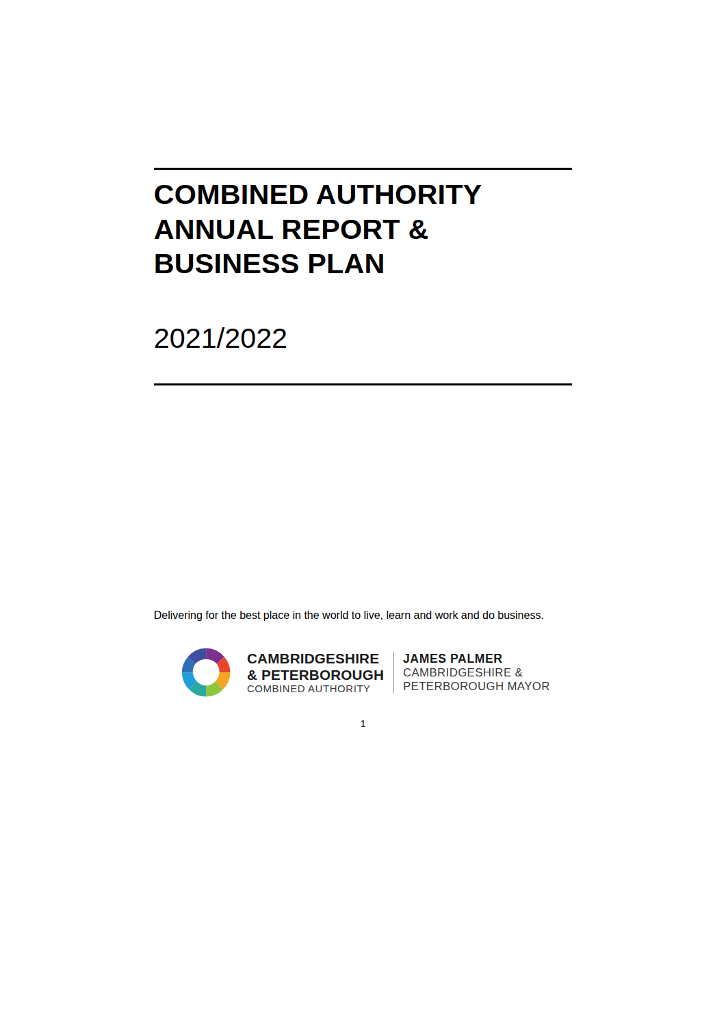COMBINED AUTHORITYANNUAL REPORT & BUSINESS PLAN
2021/2022
Delivering for the best place in the world to live, learn and work and do business.
CAMBRIDGESHIRE & PETERBOROUGH COMBINED AUTHORITY
JAMES PALMER CAMBRIDGESHIRE & PETERBOROUGH MAYOR
1